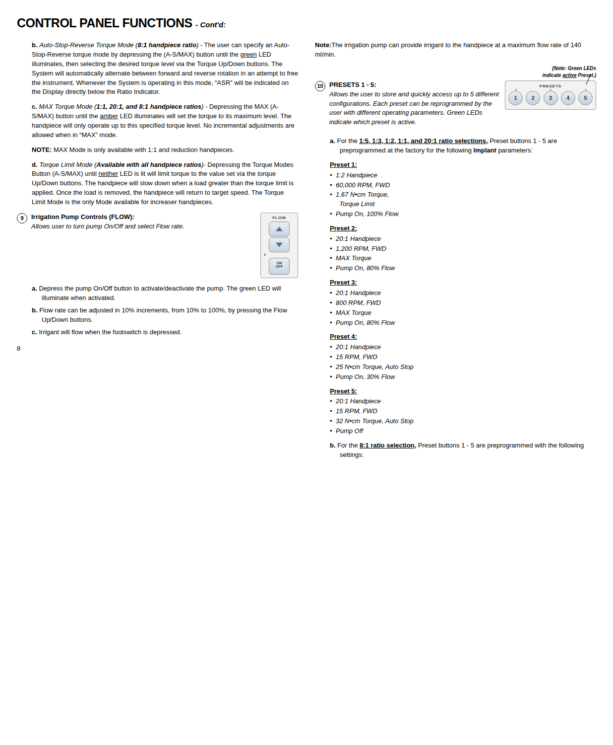CONTROL PANEL FUNCTIONS - Cont'd:
b. Auto-Stop-Reverse Torque Mode (8:1 handpiece ratio) - The user can specify an Auto-Stop-Reverse torque mode by depressing the (A-S/MAX) button until the green LED illuminates, then selecting the desired torque level via the Torque Up/Down buttons. The System will automatically alternate between forward and reverse rotation in an attempt to free the instrument. Whenever the System is operating in this mode, “ASR” will be indicated on the Display directly below the Ratio Indicator.
c. MAX Torque Mode (1:1, 20:1, and 8:1 handpiece ratios) - Depressing the MAX (A-S/MAX) button until the amber LED illuminates will set the torque to its maximum level. The handpiece will only operate up to this specified torque level. No incremental adjustments are allowed when in “MAX” mode.
NOTE: MAX Mode is only available with 1:1 and reduction handpieces.
d. Torque Limit Mode (Available with all handpiece ratios)- Depressing the Torque Modes Button (A-S/MAX) until neither LED is lit will limit torque to the value set via the torque Up/Down buttons. The handpiece will slow down when a load greater than the torque limit is applied. Once the load is removed, the handpiece will return to target speed. The Torque Limit Mode is the only Mode available for increaser handpieces.
9
FLOW
ON
OFF
Irrigation Pump Controls (FLOW):
Allows user to turn pump On/Off and select Flow rate.
a. Depress the pump On/Off button to activate/deactivate the pump. The green LED will illuminate when activated.
b. Flow rate can be adjusted in 10% increments, from 10% to 100%, by pressing the Flow Up/Down buttons.
c. Irrigant will flow when the footswitch is depressed.
8
Note: The irrigation pump can provide irrigant to the handpiece at a maximum flow rate of 140 ml/min.
(Note: Green LEDs
indicate active Preset.)
10
PRESETS
1
2
3
4
5
PRESETS 1 - 5:
Allows the user to store and quickly access up to 5 different configurations. Each preset can be reprogrammed by the user with different operating parameters. Green LEDs indicate which preset is active.
a. For the 1:5, 1:3, 1:2, 1:1, and 20:1 ratio selections, Preset buttons 1 - 5 are preprogrammed at the factory for the following Implant parameters:
Preset 1:
1:2 Handpiece
60,000 RPM, FWD
1.67 N•cm Torque, Torque Limit
Pump On, 100% Flow
Preset 2:
20:1 Handpiece
1,200 RPM, FWD
MAX Torque
Pump On, 80% Flow
Preset 3:
20:1 Handpiece
800 RPM, FWD
MAX Torque
Pump On, 80% Flow
Preset 4:
20:1 Handpiece
15 RPM, FWD
25 N•cm Torque, Auto Stop
Pump On, 30% Flow
Preset 5:
20:1 Handpiece
15 RPM, FWD
32 N•cm Torque, Auto Stop
Pump Off
b. For the 8:1 ratio selection, Preset buttons 1 - 5 are preprogrammed with the following settings: